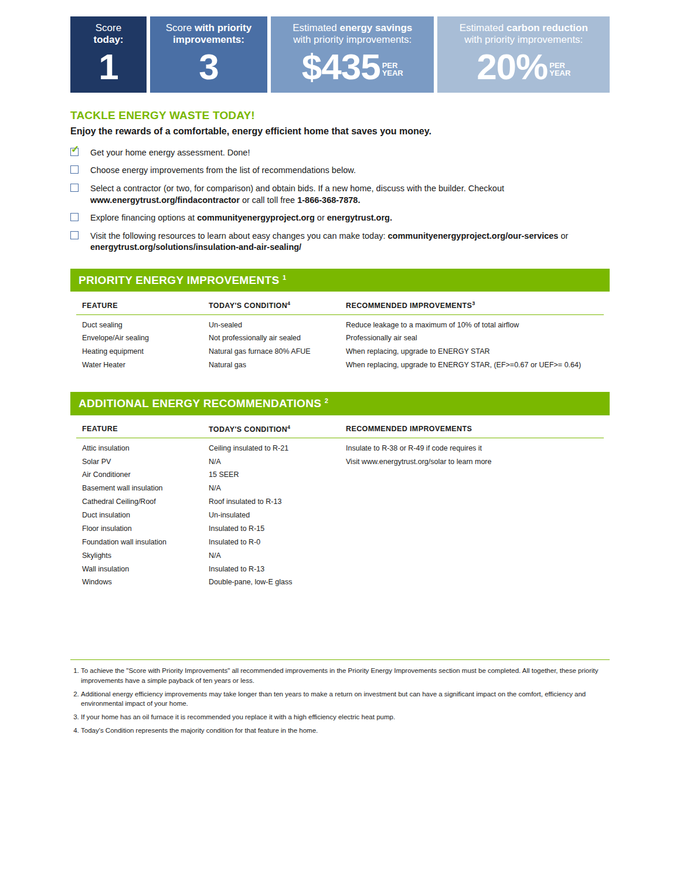Score
today:
1
Score with priority improvements:
3
Estimated energy savings
with priority improvements:
$435PER
YEAR
Estimated carbon reduction
with priority improvements:
20%PER
YEAR
TACKLE ENERGY WASTE TODAY!
Enjoy the rewards of a comfortable, energy efficient home that saves you money.
Get your home energy assessment. Done!
Choose energy improvements from the list of recommendations below.
Select a contractor (or two, for comparison) and obtain bids. If a new home, discuss with the builder. Checkout www.energytrust.org/findacontractor or call toll free 1-866-368-7878.
Explore financing options at communityenergyproject.org or energytrust.org.
Visit the following resources to learn about easy changes you can make today: communityenergyproject.org/our-services or energytrust.org/solutions/insulation-and-air-sealing/
PRIORITY ENERGY IMPROVEMENTS 1
| FEATURE | TODAY'S CONDITION 4 | RECOMMENDED IMPROVEMENTS 3 |
| --- | --- | --- |
| Duct sealing | Un-sealed | Reduce leakage to a maximum of 10% of total airflow |
| Envelope/Air sealing | Not professionally air sealed | Professionally air seal |
| Heating equipment | Natural gas furnace 80% AFUE | When replacing, upgrade to ENERGY STAR |
| Water Heater | Natural gas | When replacing, upgrade to ENERGY STAR, (EF>=0.67 or UEF>= 0.64) |
ADDITIONAL ENERGY RECOMMENDATIONS 2
| FEATURE | TODAY'S CONDITION 4 | RECOMMENDED IMPROVEMENTS |
| --- | --- | --- |
| Attic insulation | Ceiling insulated to R-21 | Insulate to R-38 or R-49 if code requires it |
| Solar PV | N/A | Visit www.energytrust.org/solar to learn more |
| Air Conditioner | 15 SEER | |
| Basement wall insulation | N/A | |
| Cathedral Ceiling/Roof | Roof insulated to R-13 | |
| Duct insulation | Un-insulated | |
| Floor insulation | Insulated to R-15 | |
| Foundation wall insulation | Insulated to R-0 | |
| Skylights | N/A | |
| Wall insulation | Insulated to R-13 | |
| Windows | Double-pane, low-E glass | |
To achieve the "Score with Priority Improvements" all recommended improvements in the Priority Energy Improvements section must be completed. All together, these priority improvements have a simple payback of ten years or less.
Additional energy efficiency improvements may take longer than ten years to make a return on investment but can have a significant impact on the comfort, efficiency and environmental impact of your home.
If your home has an oil furnace it is recommended you replace it with a high efficiency electric heat pump.
Today's Condition represents the majority condition for that feature in the home.